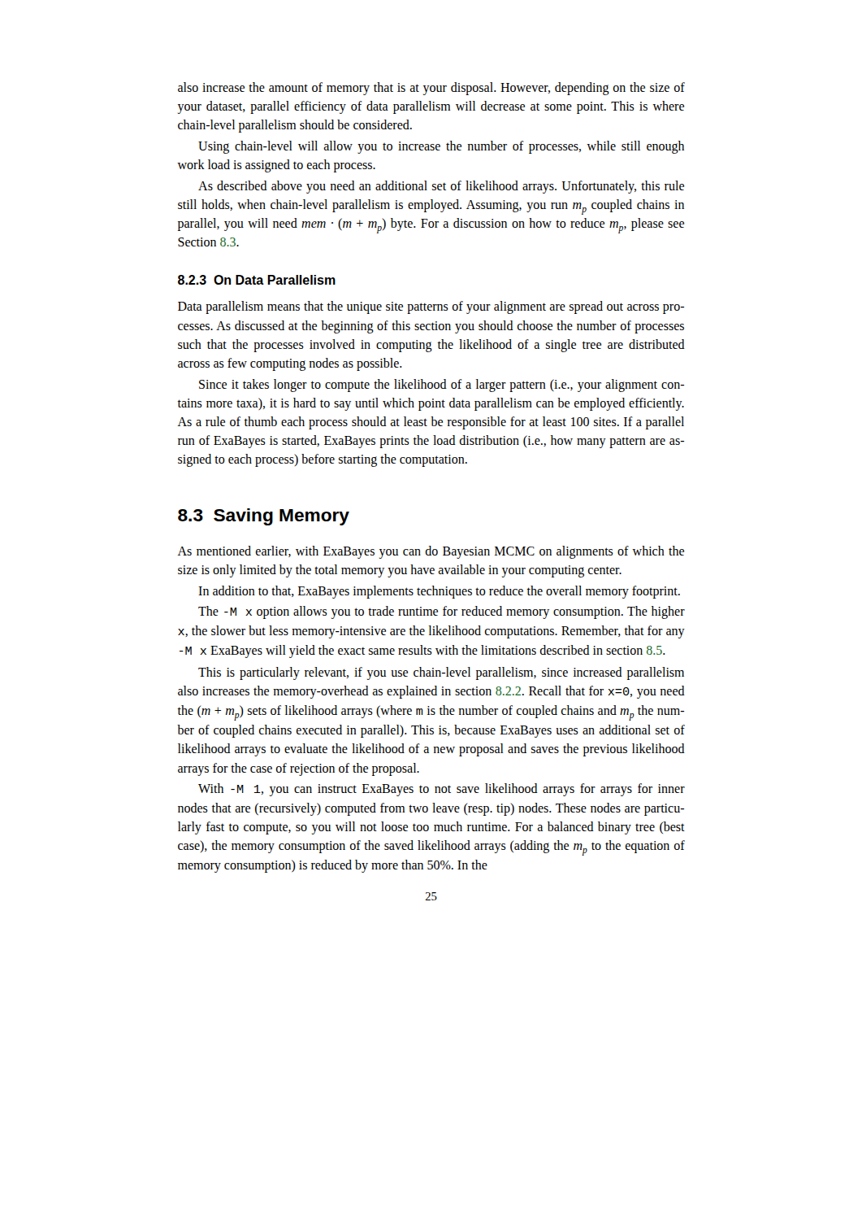also increase the amount of memory that is at your disposal. However, depending on the size of your dataset, parallel efficiency of data parallelism will decrease at some point. This is where chain-level parallelism should be considered.
Using chain-level will allow you to increase the number of processes, while still enough work load is assigned to each process.
As described above you need an additional set of likelihood arrays. Unfortunately, this rule still holds, when chain-level parallelism is employed. Assuming, you run mp coupled chains in parallel, you will need mem · (m + mp) byte. For a discussion on how to reduce mp, please see Section 8.3.
8.2.3 On Data Parallelism
Data parallelism means that the unique site patterns of your alignment are spread out across processes. As discussed at the beginning of this section you should choose the number of processes such that the processes involved in computing the likelihood of a single tree are distributed across as few computing nodes as possible.
Since it takes longer to compute the likelihood of a larger pattern (i.e., your alignment contains more taxa), it is hard to say until which point data parallelism can be employed efficiently. As a rule of thumb each process should at least be responsible for at least 100 sites. If a parallel run of ExaBayes is started, ExaBayes prints the load distribution (i.e., how many pattern are assigned to each process) before starting the computation.
8.3 Saving Memory
As mentioned earlier, with ExaBayes you can do Bayesian MCMC on alignments of which the size is only limited by the total memory you have available in your computing center.
In addition to that, ExaBayes implements techniques to reduce the overall memory footprint.
The -M x option allows you to trade runtime for reduced memory consumption. The higher x, the slower but less memory-intensive are the likelihood computations. Remember, that for any -M x ExaBayes will yield the exact same results with the limitations described in section 8.5.
This is particularly relevant, if you use chain-level parallelism, since increased parallelism also increases the memory-overhead as explained in section 8.2.2. Recall that for x=0, you need the (m + mp) sets of likelihood arrays (where m is the number of coupled chains and mp the number of coupled chains executed in parallel). This is, because ExaBayes uses an additional set of likelihood arrays to evaluate the likelihood of a new proposal and saves the previous likelihood arrays for the case of rejection of the proposal.
With -M 1, you can instruct ExaBayes to not save likelihood arrays for arrays for inner nodes that are (recursively) computed from two leave (resp. tip) nodes. These nodes are particularly fast to compute, so you will not loose too much runtime. For a balanced binary tree (best case), the memory consumption of the saved likelihood arrays (adding the mp to the equation of memory consumption) is reduced by more than 50%. In the
25